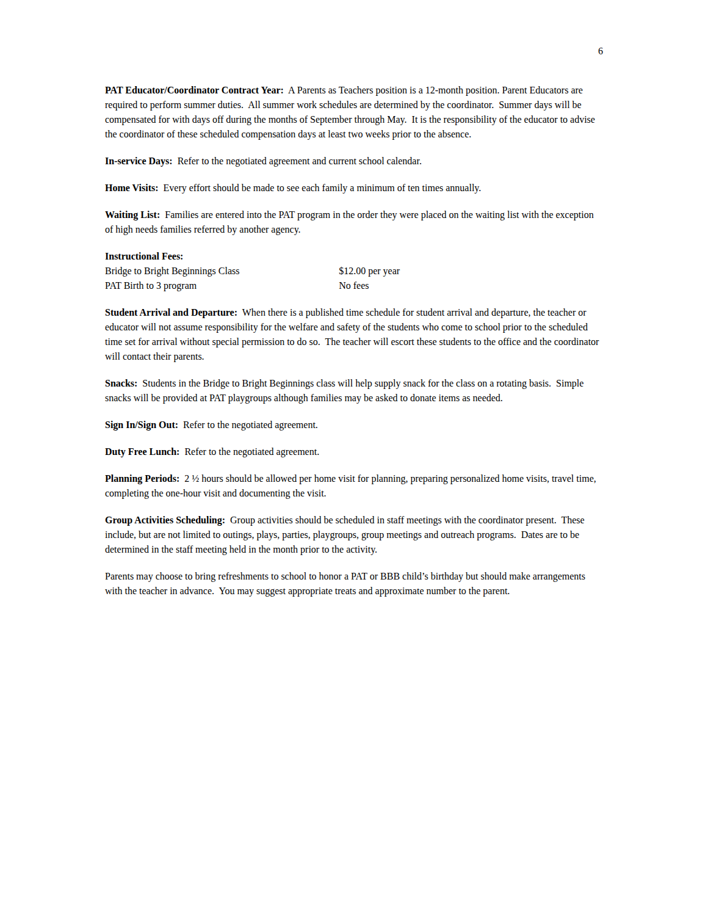6
PAT Educator/Coordinator Contract Year: A Parents as Teachers position is a 12-month position. Parent Educators are required to perform summer duties. All summer work schedules are determined by the coordinator. Summer days will be compensated for with days off during the months of September through May. It is the responsibility of the educator to advise the coordinator of these scheduled compensation days at least two weeks prior to the absence.
In-service Days: Refer to the negotiated agreement and current school calendar.
Home Visits: Every effort should be made to see each family a minimum of ten times annually.
Waiting List: Families are entered into the PAT program in the order they were placed on the waiting list with the exception of high needs families referred by another agency.
Instructional Fees:
| Bridge to Bright Beginnings Class | $12.00 per year |
| PAT Birth to 3 program | No fees |
Student Arrival and Departure: When there is a published time schedule for student arrival and departure, the teacher or educator will not assume responsibility for the welfare and safety of the students who come to school prior to the scheduled time set for arrival without special permission to do so. The teacher will escort these students to the office and the coordinator will contact their parents.
Snacks: Students in the Bridge to Bright Beginnings class will help supply snack for the class on a rotating basis. Simple snacks will be provided at PAT playgroups although families may be asked to donate items as needed.
Sign In/Sign Out: Refer to the negotiated agreement.
Duty Free Lunch: Refer to the negotiated agreement.
Planning Periods: 2 ½ hours should be allowed per home visit for planning, preparing personalized home visits, travel time, completing the one-hour visit and documenting the visit.
Group Activities Scheduling: Group activities should be scheduled in staff meetings with the coordinator present. These include, but are not limited to outings, plays, parties, playgroups, group meetings and outreach programs. Dates are to be determined in the staff meeting held in the month prior to the activity.
Parents may choose to bring refreshments to school to honor a PAT or BBB child’s birthday but should make arrangements with the teacher in advance. You may suggest appropriate treats and approximate number to the parent.